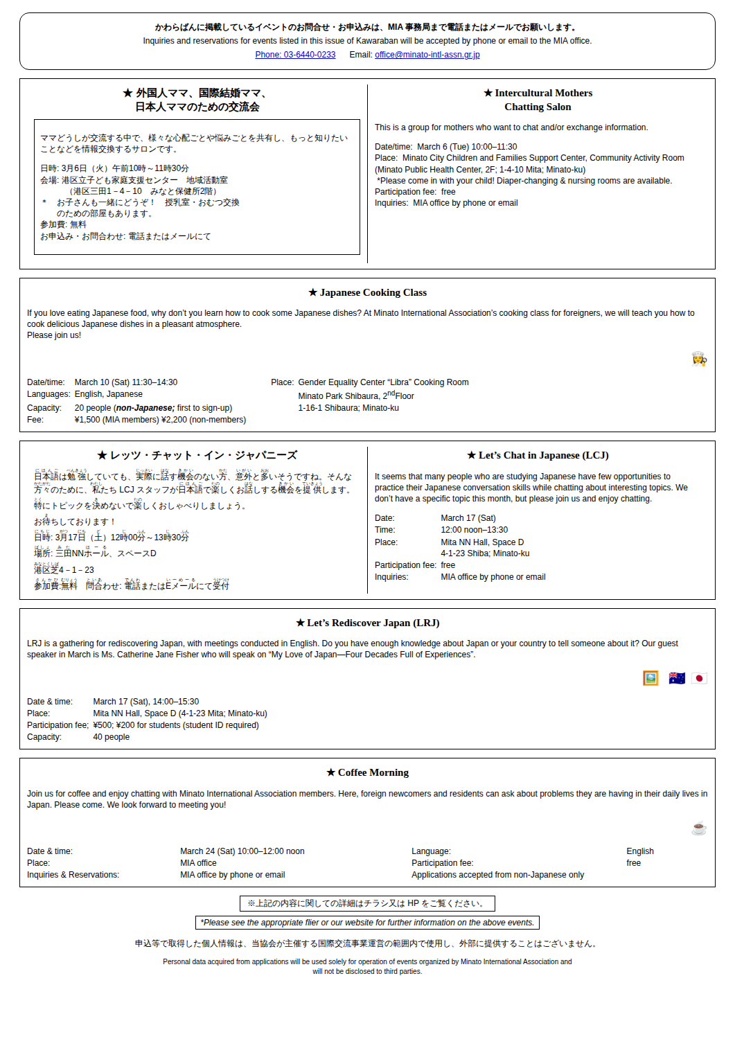かわらばんに掲載しているイベントのお問合せ・お申込みは、MIA 事務局まで電話またはメールでお願いします。
Inquiries and reservations for events listed in this issue of Kawaraban will be accepted by phone or email to the MIA office.
Phone: 03-6440-0233 Email: office@minato-intl-assn.gr.jp
★ 外国人ママ、国際結婚ママ、
日本人ママのための交流会
ママどうしが交流する中で、様々な心配ごとや悩みごとを共有し、もっと知りたいことなどを情報交換するサロンです。
日時: 3月6日（火）午前10時～11時30分
会場: 港区立子ども家庭支援センター　地域活動室
　　　（港区三田1－4－10　みなと保健所2階）
＊　お子さんも一緒にどうぞ！　授乳室・おむつ交換
　　のための部屋もあります。
参加費: 無料
お申込み・お問合わせ: 電話またはメールにて
★ Intercultural Mothers
Chatting Salon
This is a group for mothers who want to chat and/or exchange information.
Date/time: March 6 (Tue) 10:00‒11:30
Place: Minato City Children and Families Support Center, Community Activity Room (Minato Public Health Center, 2F; 1-4-10 Mita; Minato-ku)
*Please come in with your child! Diaper-changing & nursing rooms are available.
Participation fee: free
Inquiries: MIA office by phone or email
★ Japanese Cooking Class
If you love eating Japanese food, why don’t you learn how to cook some Japanese dishes? At Minato International Association’s cooking class for foreigners, we will teach you how to cook delicious Japanese dishes in a pleasant atmosphere.
Please join us!
👩‍🍳
| Date/time: | March 10 (Sat) 11:30–14:30 | Place: | Gender Equality Center “Libra” Cooking Room |
| Languages: | English, Japanese | | Minato Park Shibaura, 2 nd Floor |
| Capacity: | 20 people ( non-Japanese; first to sign-up) | | 1-16-1 Shibaura; Minato-ku |
| Fee: | ¥1,500 (MIA members) ¥2,200 (non-members) | | |
★ レッツ・チャット・イン・ジャパニーズ
日本語は勉強していても、実際に話す機会のない方、意外と多いそうですね。そんな方々のために、私たち LCJ スタッフが日本語で楽しくお話しする機会を提供します。
特にトピックを決めないで楽しくおしゃべりしましょう。
お待ちしております！
日時: 3月17日（土）12時00分～13時30分
場所: 三田NNホール、スペースD
港区芝4－1－23
参加費:無料　問合わせ: 電話またはEメールにて受付
★ Let’s Chat in Japanese (LCJ)
It seems that many people who are studying Japanese have few opportunities to practice their Japanese conversation skills while chatting about interesting topics. We don’t have a specific topic this month, but please join us and enjoy chatting.
| Date: | March 17 (Sat) |
| Time: | 12:00 noon–13:30 |
| Place: | Mita NN Hall, Space D 4-1-23 Shiba; Minato-ku |
| Participation fee: | free |
| Inquiries: | MIA office by phone or email |
★ Let’s Rediscover Japan (LRJ)
LRJ is a gathering for rediscovering Japan, with meetings conducted in English. Do you have enough knowledge about Japan or your country to tell someone about it? Our guest speaker in March is Ms. Catherine Jane Fisher who will speak on “My Love of Japan—Four Decades Full of Experiences”.
🖼️ 🇦🇺 🇯🇵
| Date & time: | March 17 (Sat), 14:00–15:30 |
| Place: | Mita NN Hall, Space D (4-1-23 Mita; Minato-ku) |
| Participation fee; | ¥500; ¥200 for students (student ID required) |
| Capacity: | 40 people |
★ Coffee Morning
Join us for coffee and enjoy chatting with Minato International Association members. Here, foreign newcomers and residents can ask about problems they are having in their daily lives in Japan. Please come. We look forward to meeting you!
☕
| Date & time: | March 24 (Sat) 10:00–12:00 noon | Language: | English |
| Place: | MIA office | Participation fee: | free |
| Inquiries & Reservations: | MIA office by phone or email | Applications accepted from non-Japanese only |
※上記の内容に関しての詳細はチラシ又は HP をご覧ください。
*Please see the appropriate flier or our website for further information on the above events.
申込等で取得した個人情報は、当協会が主催する国際交流事業運営の範囲内で使用し、外部に提供することはございません。
Personal data acquired from applications will be used solely for operation of events organized by Minato International Association and
will not be disclosed to third parties.